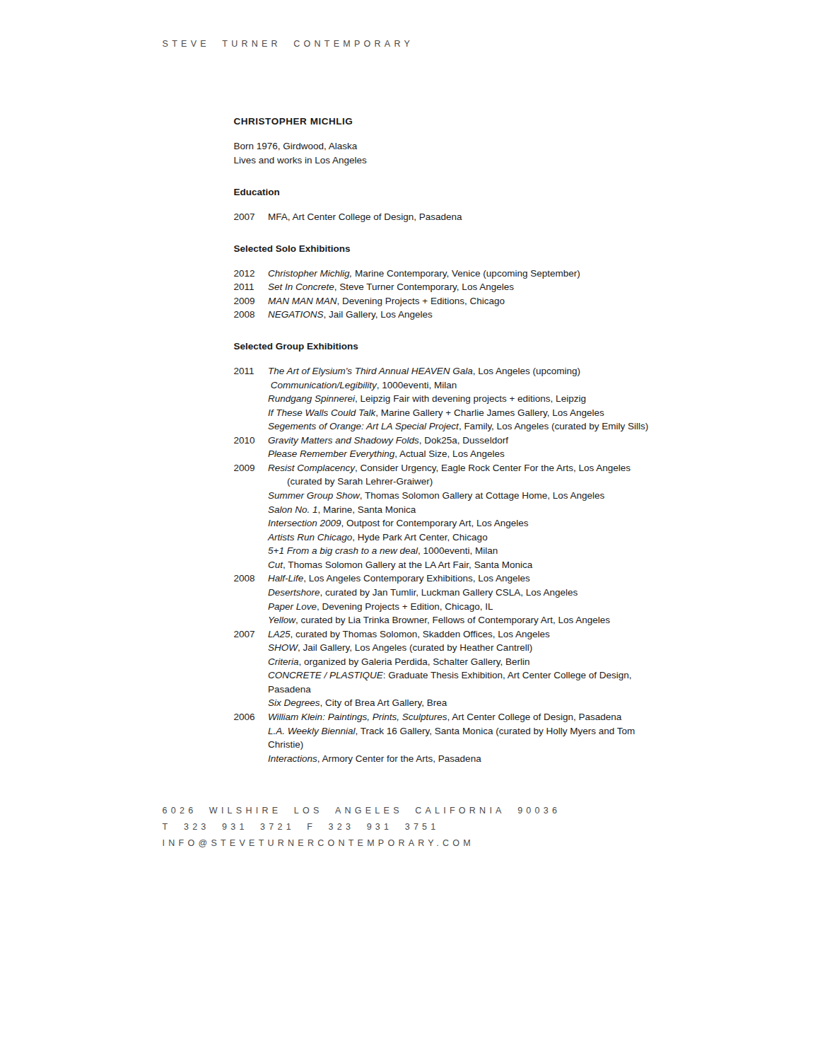STEVE TURNER CONTEMPORARY
CHRISTOPHER MICHLIG
Born 1976, Girdwood, Alaska
Lives and works in Los Angeles
Education
| 2007 | MFA, Art Center College of Design, Pasadena |
Selected Solo Exhibitions
| 2012 | Christopher Michlig, Marine Contemporary, Venice (upcoming September) |
| 2011 | Set In Concrete , Steve Turner Contemporary, Los Angeles |
| 2009 | MAN MAN MAN , Devening Projects + Editions, Chicago |
| 2008 | NEGATIONS , Jail Gallery, Los Angeles |
Selected Group Exhibitions
| 2011 | The Art of Elysium's Third Annual HEAVEN Gala , Los Angeles (upcoming) Communication/Legibility , 1000eventi, Milan Rundgang Spinnerei , Leipzig Fair with devening projects + editions, Leipzig If These Walls Could Talk , Marine Gallery + Charlie James Gallery, Los Angeles Segements of Orange: Art LA Special Project , Family, Los Angeles (curated by Emily Sills) |
| 2010 | Gravity Matters and Shadowy Folds , Dok25a, Dusseldorf Please Remember Everything , Actual Size, Los Angeles |
| 2009 | Resist Complacency , Consider Urgency, Eagle Rock Center For the Arts, Los Angeles (curated by Sarah Lehrer-Graiwer) Summer Group Show , Thomas Solomon Gallery at Cottage Home, Los Angeles Salon No. 1 , Marine, Santa Monica Intersection 2009 , Outpost for Contemporary Art, Los Angeles Artists Run Chicago , Hyde Park Art Center, Chicago 5+1 From a big crash to a new deal , 1000eventi, Milan Cut , Thomas Solomon Gallery at the LA Art Fair, Santa Monica |
| 2008 | Half-Life , Los Angeles Contemporary Exhibitions, Los Angeles Desertshore , curated by Jan Tumlir, Luckman Gallery CSLA, Los Angeles Paper Love , Devening Projects + Edition, Chicago, IL Yellow , curated by Lia Trinka Browner, Fellows of Contemporary Art, Los Angeles |
| 2007 | LA25 , curated by Thomas Solomon, Skadden Offices, Los Angeles SHOW , Jail Gallery, Los Angeles (curated by Heather Cantrell) Criteria , organized by Galeria Perdida, Schalter Gallery, Berlin CONCRETE / PLASTIQUE : Graduate Thesis Exhibition, Art Center College of Design, Pasadena Six Degrees , City of Brea Art Gallery, Brea |
| 2006 | William Klein: Paintings, Prints, Sculptures , Art Center College of Design, Pasadena L.A. Weekly Biennial , Track 16 Gallery, Santa Monica (curated by Holly Myers and Tom Christie) Interactions , Armory Center for the Arts, Pasadena |
6026 WILSHIRE LOS ANGELES CALIFORNIA 90036
T 323 931 3721 F 323 931 3751
INFO@STEVETURNERCONTEMPORARY.COM